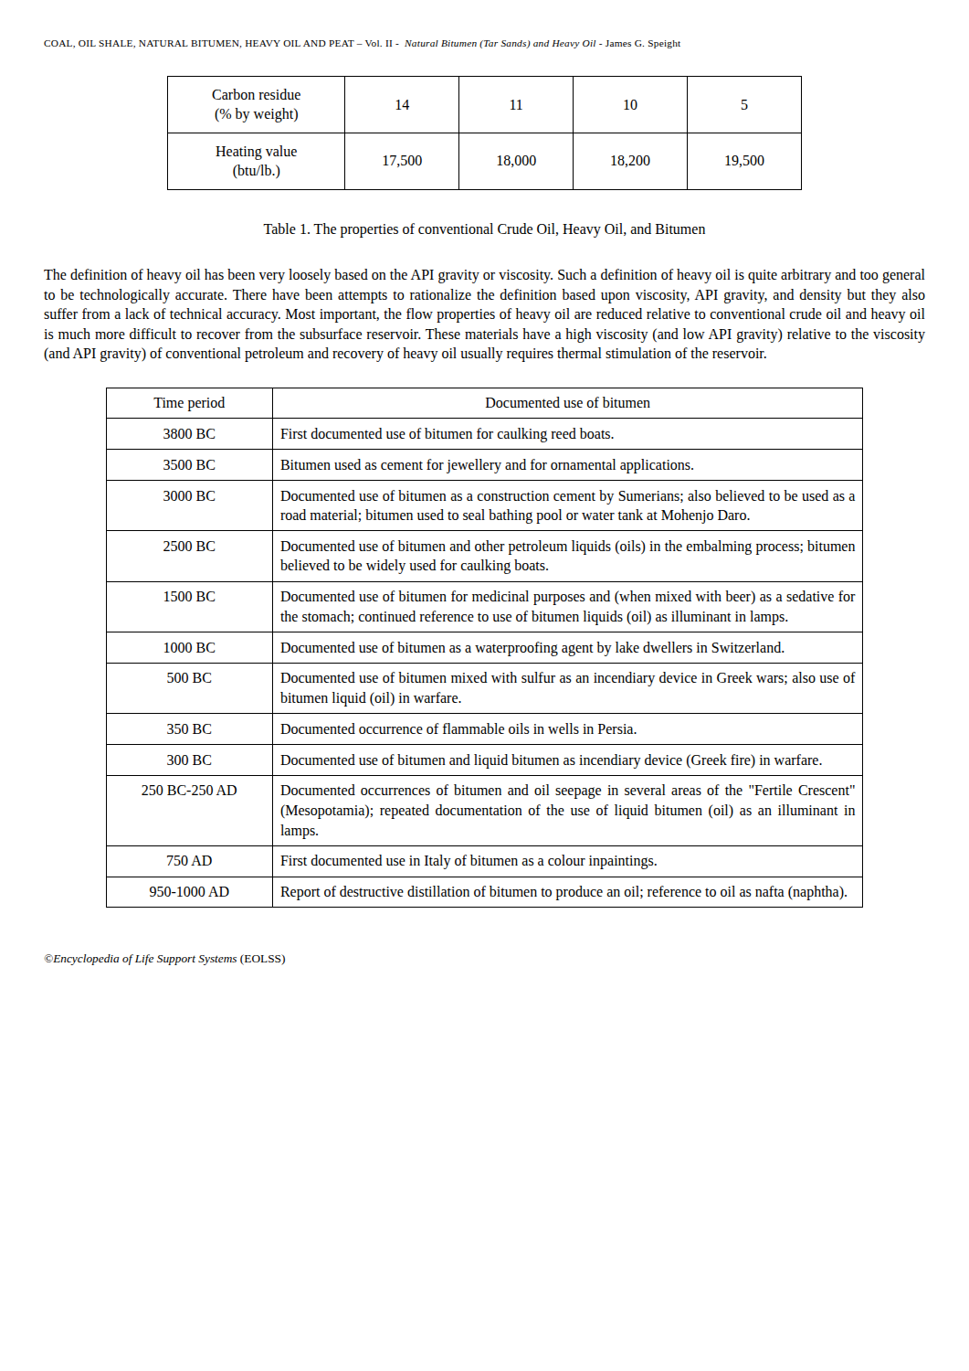COAL, OIL SHALE, NATURAL BITUMEN, HEAVY OIL AND PEAT – Vol. II - Natural Bitumen (Tar Sands) and Heavy Oil - James G. Speight
| Carbon residue (% by weight) | 14 | 11 | 10 | 5 |
| Heating value (btu/lb.) | 17,500 | 18,000 | 18,200 | 19,500 |
Table 1. The properties of conventional Crude Oil, Heavy Oil, and Bitumen
The definition of heavy oil has been very loosely based on the API gravity or viscosity. Such a definition of heavy oil is quite arbitrary and too general to be technologically accurate. There have been attempts to rationalize the definition based upon viscosity, API gravity, and density but they also suffer from a lack of technical accuracy. Most important, the flow properties of heavy oil are reduced relative to conventional crude oil and heavy oil is much more difficult to recover from the subsurface reservoir. These materials have a high viscosity (and low API gravity) relative to the viscosity (and API gravity) of conventional petroleum and recovery of heavy oil usually requires thermal stimulation of the reservoir.
| Time period | Documented use of bitumen |
| --- | --- |
| 3800 BC | First documented use of bitumen for caulking reed boats. |
| 3500 BC | Bitumen used as cement for jewellery and for ornamental applications. |
| 3000 BC | Documented use of bitumen as a construction cement by Sumerians; also believed to be used as a road material; bitumen used to seal bathing pool or water tank at Mohenjo Daro. |
| 2500 BC | Documented use of bitumen and other petroleum liquids (oils) in the embalming process; bitumen believed to be widely used for caulking boats. |
| 1500 BC | Documented use of bitumen for medicinal purposes and (when mixed with beer) as a sedative for the stomach; continued reference to use of bitumen liquids (oil) as illuminant in lamps. |
| 1000 BC | Documented use of bitumen as a waterproofing agent by lake dwellers in Switzerland. |
| 500 BC | Documented use of bitumen mixed with sulfur as an incendiary device in Greek wars; also use of bitumen liquid (oil) in warfare. |
| 350 BC | Documented occurrence of flammable oils in wells in Persia. |
| 300 BC | Documented use of bitumen and liquid bitumen as incendiary device (Greek fire) in warfare. |
| 250 BC-250 AD | Documented occurrences of bitumen and oil seepage in several areas of the "Fertile Crescent" (Mesopotamia); repeated documentation of the use of liquid bitumen (oil) as an illuminant in lamps. |
| 750 AD | First documented use in Italy of bitumen as a colour inpaintings. |
| 950-1000 AD | Report of destructive distillation of bitumen to produce an oil; reference to oil as nafta (naphtha). |
©Encyclopedia of Life Support Systems (EOLSS)